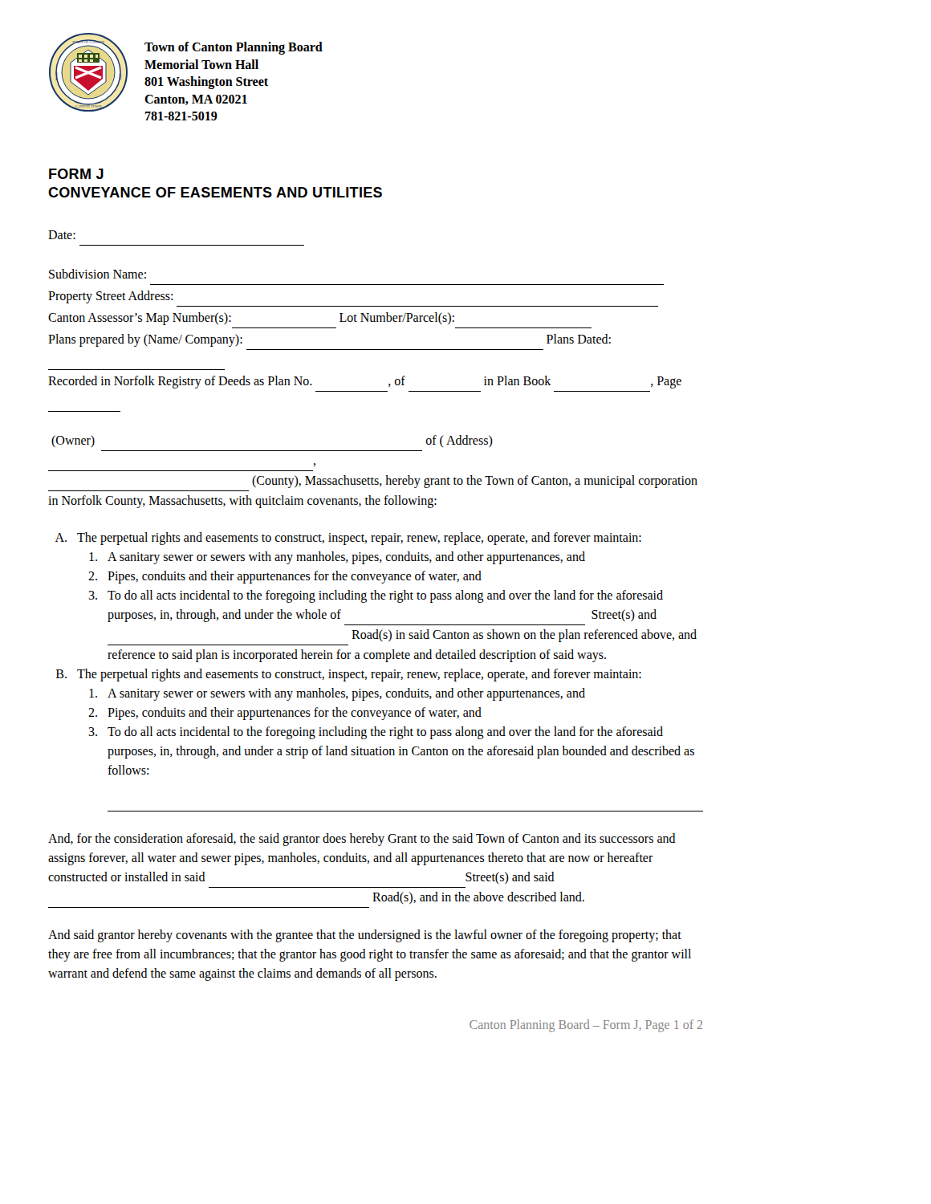TOWN OF CANTON CANTON TOWN MASS 1797
Town of Canton Planning Board
Memorial Town Hall
801 Washington Street
Canton, MA 02021
781-821-5019
FORM J
CONVEYANCE OF EASEMENTS AND UTILITIES
Date:
Subdivision Name:
Property Street Address:
Canton Assessor’s Map Number(s): Lot Number/Parcel(s):
Plans prepared by (Name/ Company): Plans Dated:
Recorded in Norfolk Registry of Deeds as Plan No. , of in Plan Book , Page
(Owner) of ( Address) ,
(County), Massachusetts, hereby grant to the Town of Canton, a municipal corporation in Norfolk County, Massachusetts, with quitclaim covenants, the following:
The perpetual rights and easements to construct, inspect, repair, renew, replace, operate, and forever maintain:
A sanitary sewer or sewers with any manholes, pipes, conduits, and other appurtenances, and
Pipes, conduits and their appurtenances for the conveyance of water, and
To do all acts incidental to the foregoing including the right to pass along and over the land for the aforesaid purposes, in, through, and under the whole of Street(s) and Road(s) in said Canton as shown on the plan referenced above, and reference to said plan is incorporated herein for a complete and detailed description of said ways.
The perpetual rights and easements to construct, inspect, repair, renew, replace, operate, and forever maintain:
A sanitary sewer or sewers with any manholes, pipes, conduits, and other appurtenances, and
Pipes, conduits and their appurtenances for the conveyance of water, and
To do all acts incidental to the foregoing including the right to pass along and over the land for the aforesaid purposes, in, through, and under a strip of land situation in Canton on the aforesaid plan bounded and described as follows:
And, for the consideration aforesaid, the said grantor does hereby Grant to the said Town of Canton and its successors and assigns forever, all water and sewer pipes, manholes, conduits, and all appurtenances thereto that are now or hereafter constructed or installed in said Street(s) and said Road(s), and in the above described land.
And said grantor hereby covenants with the grantee that the undersigned is the lawful owner of the foregoing property; that they are free from all incumbrances; that the grantor has good right to transfer the same as aforesaid; and that the grantor will warrant and defend the same against the claims and demands of all persons.
Canton Planning Board – Form J, Page 1 of 2